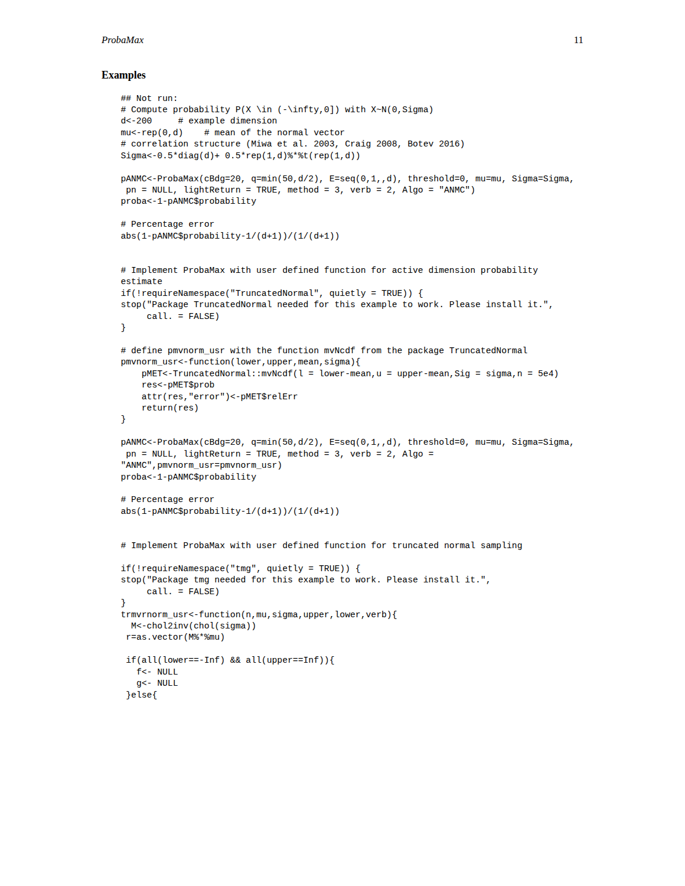ProbaMax 11
Examples
## Not run:
# Compute probability P(X \in (-\infty,0]) with X~N(0,Sigma)
d<-200     # example dimension
mu<-rep(0,d)    # mean of the normal vector
# correlation structure (Miwa et al. 2003, Craig 2008, Botev 2016)
Sigma<-0.5*diag(d)+ 0.5*rep(1,d)%*%t(rep(1,d))

pANMC<-ProbaMax(cBdg=20, q=min(50,d/2), E=seq(0,1,,d), threshold=0, mu=mu, Sigma=Sigma,
 pn = NULL, lightReturn = TRUE, method = 3, verb = 2, Algo = "ANMC")
proba<-1-pANMC$probability

# Percentage error
abs(1-pANMC$probability-1/(d+1))/(1/(d+1))


# Implement ProbaMax with user defined function for active dimension probability estimate
if(!requireNamespace("TruncatedNormal", quietly = TRUE)) {
stop("Package TruncatedNormal needed for this example to work. Please install it.",
     call. = FALSE)
}

# define pmvnorm_usr with the function mvNcdf from the package TruncatedNormal
pmvnorm_usr<-function(lower,upper,mean,sigma){
    pMET<-TruncatedNormal::mvNcdf(l = lower-mean,u = upper-mean,Sig = sigma,n = 5e4)
    res<-pMET$prob
    attr(res,"error")<-pMET$relErr
    return(res)
}

pANMC<-ProbaMax(cBdg=20, q=min(50,d/2), E=seq(0,1,,d), threshold=0, mu=mu, Sigma=Sigma,
 pn = NULL, lightReturn = TRUE, method = 3, verb = 2, Algo = "ANMC",pmvnorm_usr=pmvnorm_usr)
proba<-1-pANMC$probability

# Percentage error
abs(1-pANMC$probability-1/(d+1))/(1/(d+1))


# Implement ProbaMax with user defined function for truncated normal sampling

if(!requireNamespace("tmg", quietly = TRUE)) {
stop("Package tmg needed for this example to work. Please install it.",
     call. = FALSE)
}
trmvrnorm_usr<-function(n,mu,sigma,upper,lower,verb){
  M<-chol2inv(chol(sigma))
 r=as.vector(M%*%mu)

 if(all(lower==-Inf) && all(upper==Inf)){
   f<- NULL
   g<- NULL
 }else{